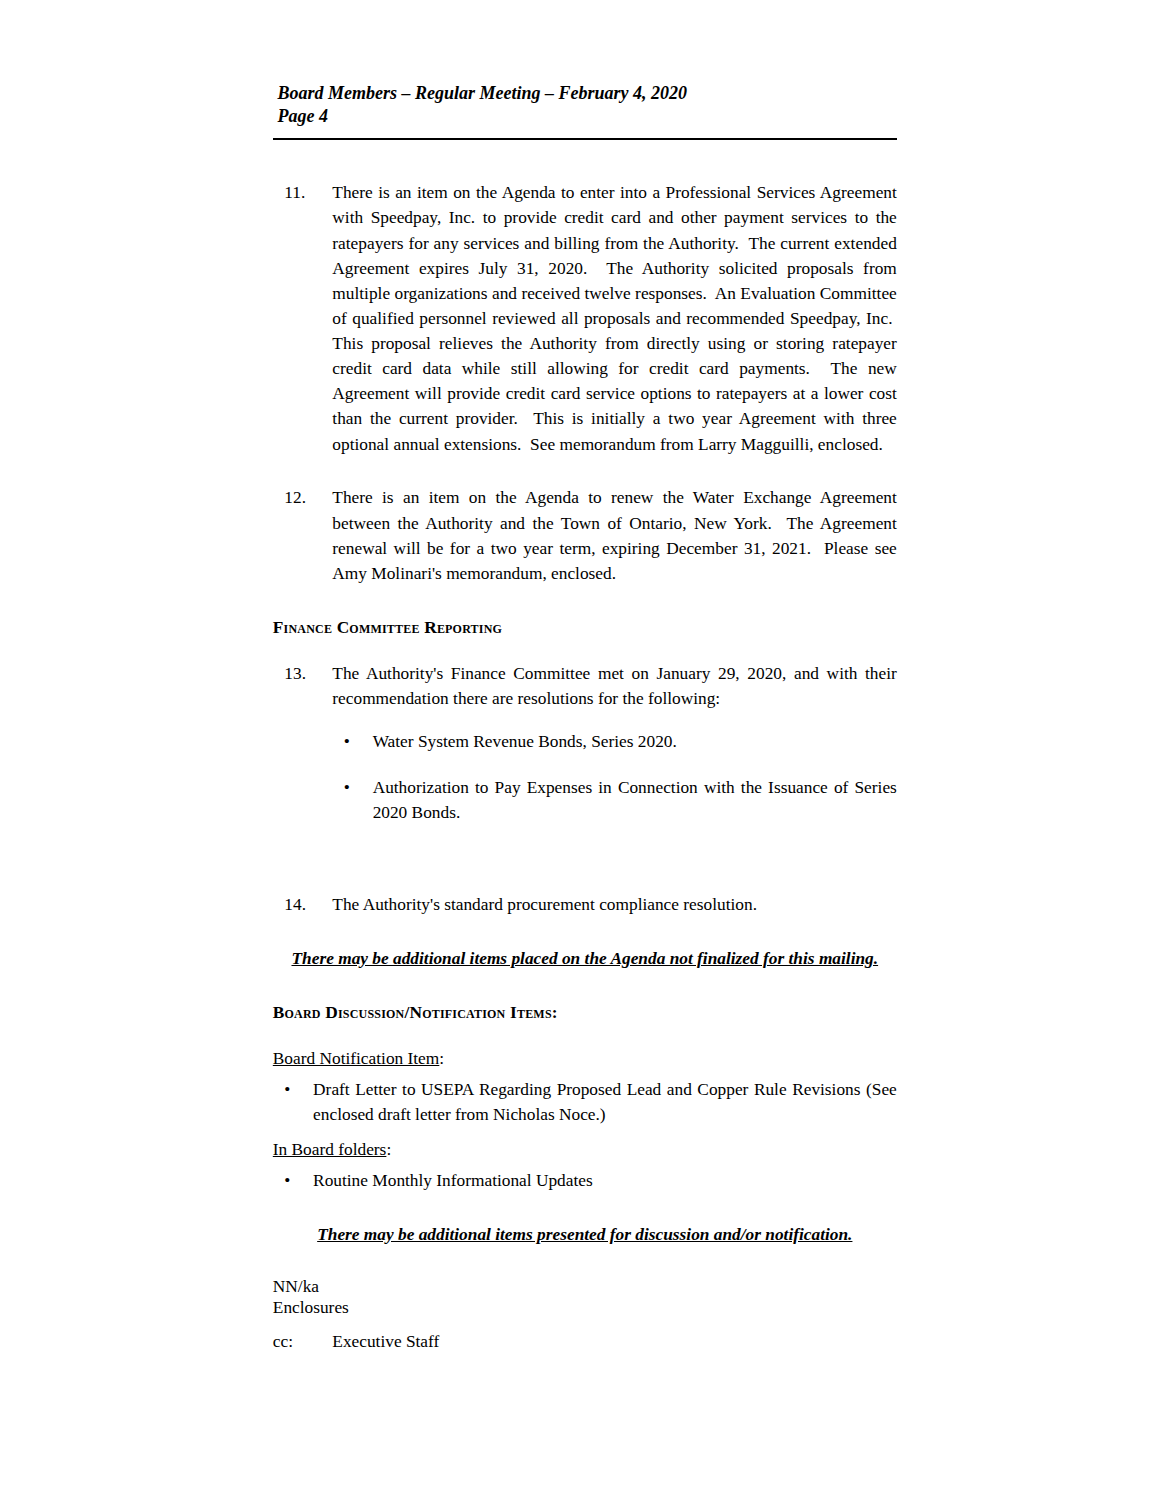Board Members – Regular Meeting – February 4, 2020
Page 4
11. There is an item on the Agenda to enter into a Professional Services Agreement with Speedpay, Inc. to provide credit card and other payment services to the ratepayers for any services and billing from the Authority. The current extended Agreement expires July 31, 2020. The Authority solicited proposals from multiple organizations and received twelve responses. An Evaluation Committee of qualified personnel reviewed all proposals and recommended Speedpay, Inc. This proposal relieves the Authority from directly using or storing ratepayer credit card data while still allowing for credit card payments. The new Agreement will provide credit card service options to ratepayers at a lower cost than the current provider. This is initially a two year Agreement with three optional annual extensions. See memorandum from Larry Magguilli, enclosed.
12. There is an item on the Agenda to renew the Water Exchange Agreement between the Authority and the Town of Ontario, New York. The Agreement renewal will be for a two year term, expiring December 31, 2021. Please see Amy Molinari's memorandum, enclosed.
Finance Committee Reporting
13. The Authority's Finance Committee met on January 29, 2020, and with their recommendation there are resolutions for the following:
Water System Revenue Bonds, Series 2020.
Authorization to Pay Expenses in Connection with the Issuance of Series 2020 Bonds.
14. The Authority's standard procurement compliance resolution.
There may be additional items placed on the Agenda not finalized for this mailing.
Board Discussion/Notification Items:
Board Notification Item:
Draft Letter to USEPA Regarding Proposed Lead and Copper Rule Revisions (See enclosed draft letter from Nicholas Noce.)
In Board folders:
Routine Monthly Informational Updates
There may be additional items presented for discussion and/or notification.
NN/ka
Enclosures
cc: Executive Staff